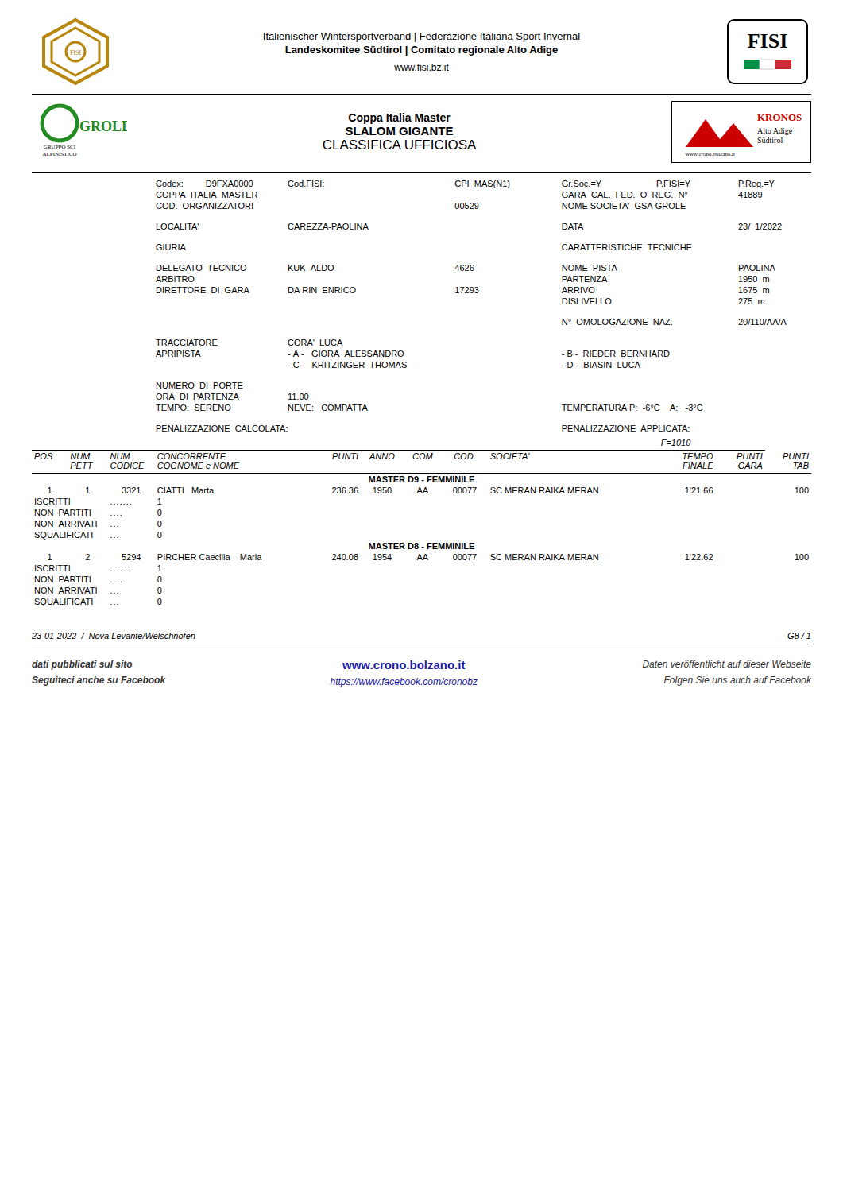Italienischer Wintersportverband | Federazione Italiana Sport Invernal
Landeskomitee Südtirol | Comitato regionale Alto Adige
www.fisi.bz.it
Coppa Italia Master
SLALOM GIGANTE
CLASSIFICA UFFICIOSA
| | Codex: | D9FXA0000 | Cod.FISI: | CPI_MAS(N1) | | Gr.Soc.=Y | P.FISI=Y | P.Reg.=Y | |
| | COPPA ITALIA MASTER | | GARA CAL. FED. O REG. N° | 41889 | |
| | COD. ORGANIZZATORI | 00529 | | NOME SOCIETA' GSA GROLE | |
| | LOCALITA' | CAREZZA-PAOLINA | | DATA | | 23/ 1/2022 | |
| | GIURIA | | CARATTERISTICHE TECNICHE | |
| | DELEGATO TECNICO | KUK ALDO | 4626 | | NOME PISTA | PAOLINA | |
| | ARBITRO | | | | PARTENZA | 1950 m | |
| | DIRETTORE DI GARA | DA RIN ENRICO | 17293 | | ARRIVO | 1675 m | |
| | | | DISLIVELLO | 275 m | |
| | | | N° OMOLOGAZIONE NAZ. | 20/110/AA/A | |
| | TRACCIATORE | CORA' LUCA | | | |
| | APRIPISTA | - A - GIORA ALESSANDRO | | | - B - RIEDER BERNHARD | |
| | | - C - KRITZINGER THOMAS | | | - D - BIASIN LUCA | |
| | NUMERO DI PORTE | | | |
| | ORA DI PARTENZA | 11.00 | | | | |
| | TEMPO: SERENO | NEVE: COMPATTA | | | TEMPERATURA P: -6°C A: -3°C | |
| | PENALIZZAZIONE CALCOLATA: | | PENALIZZAZIONE APPLICATA: | |
| | | F=1010 | |
| --- | --- | --- | --- |
| POS | NUM PETT | NUM CODICE | CONCORRENTE COGNOME e NOME | PUNTI | ANNO | COM | COD. | SOCIETA' | TEMPO FINALE | PUNTI GARA | PUNTI TAB |
| MASTER D9 - FEMMINILE |
| 1 | 1 | 3321 | CIATTI Marta | 236.36 | 1950 | AA | 00077 | SC MERAN RAIKA MERAN | 1'21.66 | | 100 |
| ISCRITTI | ....... | 1 | |
| NON PARTITI | .... | 0 | |
| NON ARRIVATI | ... | 0 | |
| SQUALIFICATI | ... | 0 | |
| MASTER D8 - FEMMINILE |
| 1 | 2 | 5294 | PIRCHER Caecilia Maria | 240.08 | 1954 | AA | 00077 | SC MERAN RAIKA MERAN | 1'22.62 | | 100 |
| ISCRITTI | ....... | 1 | |
| NON PARTITI | .... | 0 | |
| NON ARRIVATI | ... | 0 | |
| SQUALIFICATI | ... | 0 | |
23-01-2022 / Nova Levante/Welschnofen
G8 / 1
dati pubblicati sul sito
Seguiteci anche su Facebook
www.crono.bolzano.it
https://www.facebook.com/cronobz
Daten veröffentlicht auf dieser Webseite
Folgen Sie uns auch auf Facebook